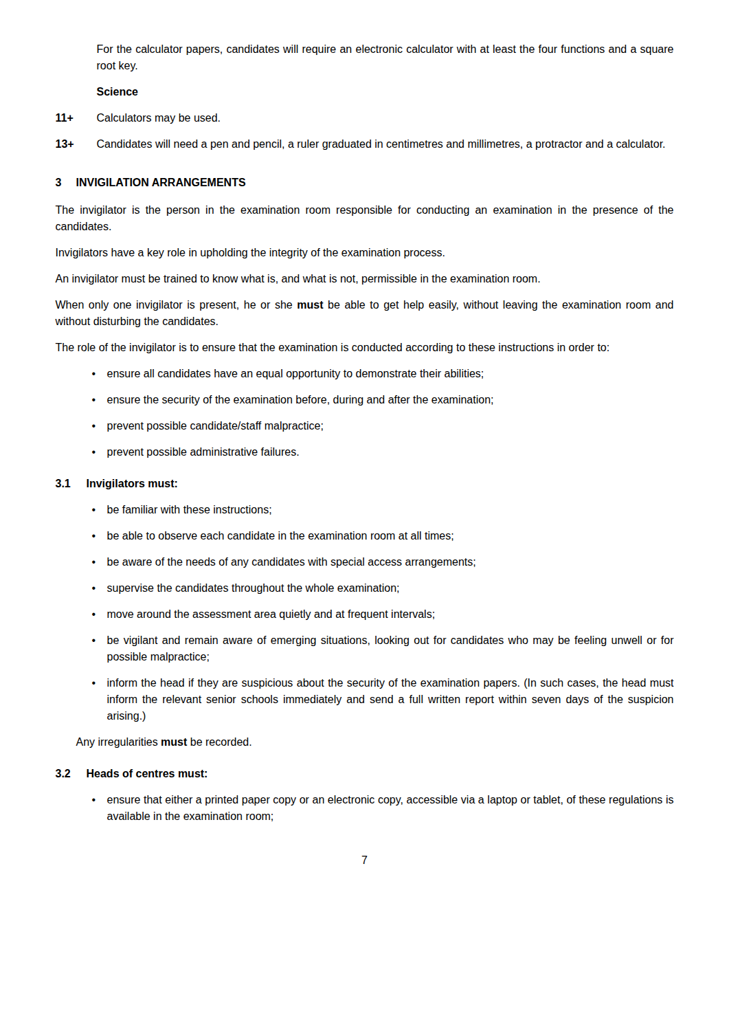For the calculator papers, candidates will require an electronic calculator with at least the four functions and a square root key.
Science
11+
Calculators may be used.
13+
Candidates will need a pen and pencil, a ruler graduated in centimetres and millimetres, a protractor and a calculator.
3 INVIGILATION ARRANGEMENTS
The invigilator is the person in the examination room responsible for conducting an examination in the presence of the candidates.
Invigilators have a key role in upholding the integrity of the examination process.
An invigilator must be trained to know what is, and what is not, permissible in the examination room.
When only one invigilator is present, he or she must be able to get help easily, without leaving the examination room and without disturbing the candidates.
The role of the invigilator is to ensure that the examination is conducted according to these instructions in order to:
ensure all candidates have an equal opportunity to demonstrate their abilities;
ensure the security of the examination before, during and after the examination;
prevent possible candidate/staff malpractice;
prevent possible administrative failures.
3.1 Invigilators must:
be familiar with these instructions;
be able to observe each candidate in the examination room at all times;
be aware of the needs of any candidates with special access arrangements;
supervise the candidates throughout the whole examination;
move around the assessment area quietly and at frequent intervals;
be vigilant and remain aware of emerging situations, looking out for candidates who may be feeling unwell or for possible malpractice;
inform the head if they are suspicious about the security of the examination papers. (In such cases, the head must inform the relevant senior schools immediately and send a full written report within seven days of the suspicion arising.)
Any irregularities must be recorded.
3.2 Heads of centres must:
ensure that either a printed paper copy or an electronic copy, accessible via a laptop or tablet, of these regulations is available in the examination room;
7